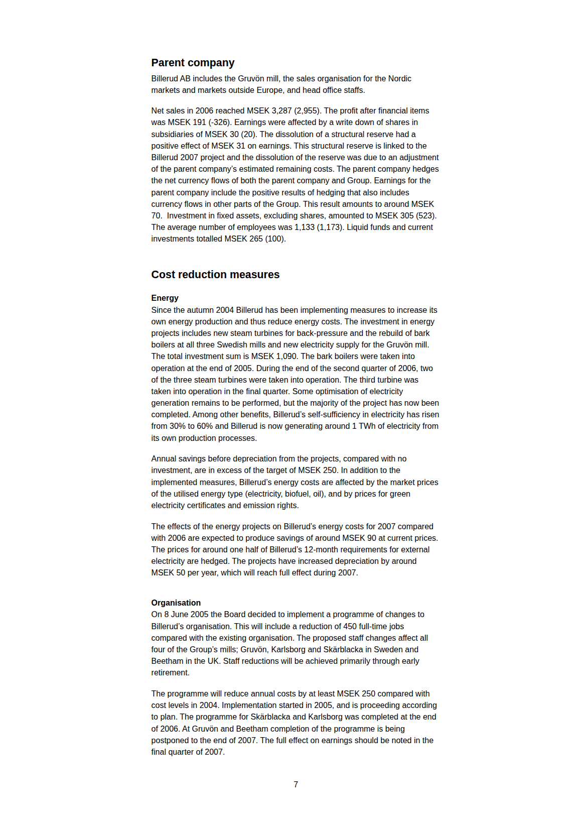Parent company
Billerud AB includes the Gruvön mill, the sales organisation for the Nordic markets and markets outside Europe, and head office staffs.
Net sales in 2006 reached MSEK 3,287 (2,955). The profit after financial items was MSEK 191 (-326). Earnings were affected by a write down of shares in subsidiaries of MSEK 30 (20). The dissolution of a structural reserve had a positive effect of MSEK 31 on earnings. This structural reserve is linked to the Billerud 2007 project and the dissolution of the reserve was due to an adjustment of the parent company’s estimated remaining costs. The parent company hedges the net currency flows of both the parent company and Group. Earnings for the parent company include the positive results of hedging that also includes currency flows in other parts of the Group. This result amounts to around MSEK 70. Investment in fixed assets, excluding shares, amounted to MSEK 305 (523). The average number of employees was 1,133 (1,173). Liquid funds and current investments totalled MSEK 265 (100).
Cost reduction measures
Energy
Since the autumn 2004 Billerud has been implementing measures to increase its own energy production and thus reduce energy costs. The investment in energy projects includes new steam turbines for back-pressure and the rebuild of bark boilers at all three Swedish mills and new electricity supply for the Gruvön mill. The total investment sum is MSEK 1,090. The bark boilers were taken into operation at the end of 2005. During the end of the second quarter of 2006, two of the three steam turbines were taken into operation. The third turbine was taken into operation in the final quarter. Some optimisation of electricity generation remains to be performed, but the majority of the project has now been completed. Among other benefits, Billerud’s self-sufficiency in electricity has risen from 30% to 60% and Billerud is now generating around 1 TWh of electricity from its own production processes.
Annual savings before depreciation from the projects, compared with no investment, are in excess of the target of MSEK 250. In addition to the implemented measures, Billerud’s energy costs are affected by the market prices of the utilised energy type (electricity, biofuel, oil), and by prices for green electricity certificates and emission rights.
The effects of the energy projects on Billerud’s energy costs for 2007 compared with 2006 are expected to produce savings of around MSEK 90 at current prices. The prices for around one half of Billerud’s 12-month requirements for external electricity are hedged. The projects have increased depreciation by around MSEK 50 per year, which will reach full effect during 2007.
Organisation
On 8 June 2005 the Board decided to implement a programme of changes to Billerud’s organisation. This will include a reduction of 450 full-time jobs compared with the existing organisation. The proposed staff changes affect all four of the Group’s mills; Gruvön, Karlsborg and Skärblacka in Sweden and Beetham in the UK. Staff reductions will be achieved primarily through early retirement.
The programme will reduce annual costs by at least MSEK 250 compared with cost levels in 2004. Implementation started in 2005, and is proceeding according to plan. The programme for Skärblacka and Karlsborg was completed at the end of 2006. At Gruvön and Beetham completion of the programme is being postponed to the end of 2007. The full effect on earnings should be noted in the final quarter of 2007.
7